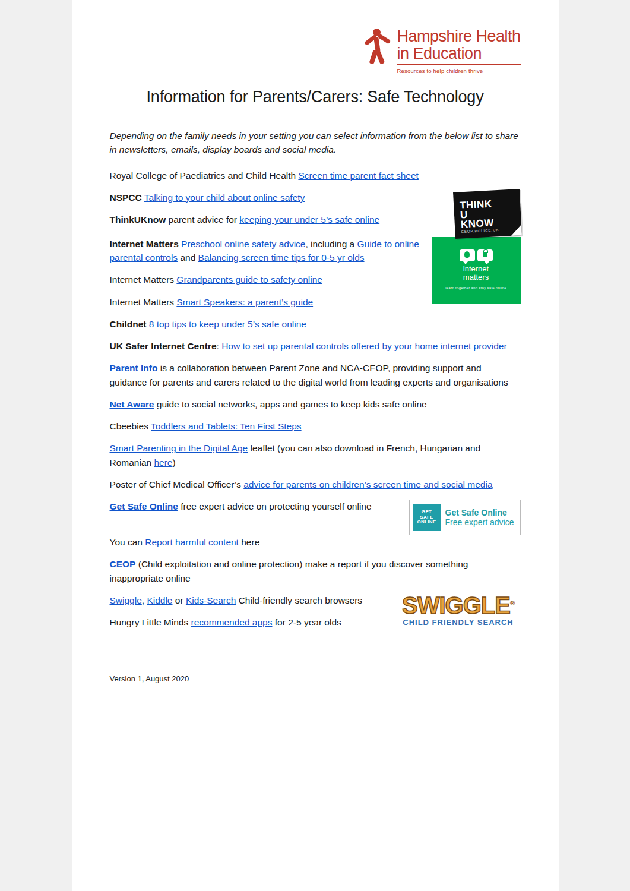Hampshire Health
in Education
Resources to help children thrive
Information for Parents/Carers: Safe Technology
Depending on the family needs in your setting you can select information from the below list to share in newsletters, emails, display boards and social media.
Royal College of Paediatrics and Child Health Screen time parent fact sheet
NSPCC Talking to your child about online safety
ThinkUKnow parent advice for keeping your under 5’s safe online
THINK U KNOW
CEOP.POLICE.UK
Internet Matters Preschool online safety advice, including a Guide to online parental controls and Balancing screen time tips for 0-5 yr olds
Internet Matters Grandparents guide to safety online
Internet Matters Smart Speakers: a parent’s guide
internetmatters
learn together and stay safe online
Childnet 8 top tips to keep under 5’s safe online
UK Safer Internet Centre: How to set up parental controls offered by your home internet provider
Parent Info is a collaboration between Parent Zone and NCA-CEOP, providing support and guidance for parents and carers related to the digital world from leading experts and organisations
Net Aware guide to social networks, apps and games to keep kids safe online
Cbeebies Toddlers and Tablets: Ten First Steps
Smart Parenting in the Digital Age leaflet (you can also download in French, Hungarian and Romanian here)
Poster of Chief Medical Officer’s advice for parents on children’s screen time and social media
Get Safe Online free expert advice on protecting yourself online
GET SAFE ONLINE
Get Safe Online
Free expert advice
You can Report harmful content here
CEOP (Child exploitation and online protection) make a report if you discover something inappropriate online
Swiggle, Kiddle or Kids-Search Child-friendly search browsers
Hungry Little Minds recommended apps for 2-5 year olds
SWIGGLE®
CHILD FRIENDLY SEARCH
Version 1, August 2020